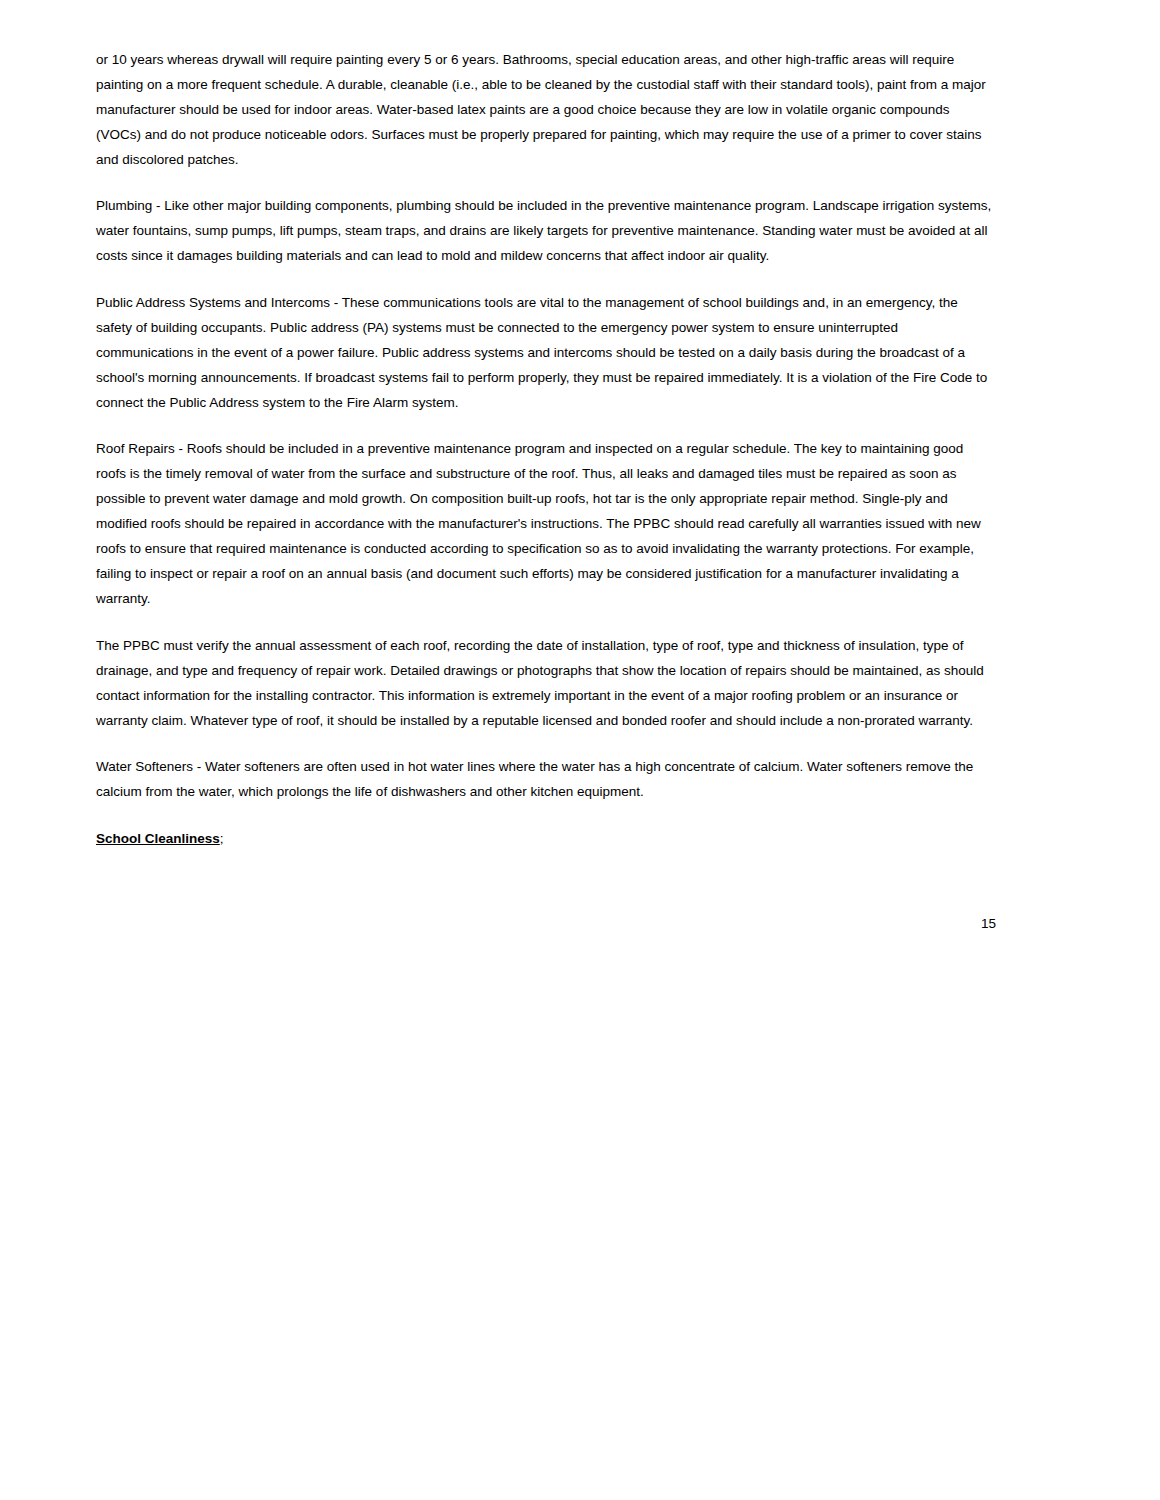or 10 years whereas drywall will require painting every 5 or 6 years. Bathrooms, special education areas, and other high-traffic areas will require painting on a more frequent schedule. A durable, cleanable (i.e., able to be cleaned by the custodial staff with their standard tools), paint from a major manufacturer should be used for indoor areas. Water-based latex paints are a good choice because they are low in volatile organic compounds (VOCs) and do not produce noticeable odors. Surfaces must be properly prepared for painting, which may require the use of a primer to cover stains and discolored patches.
Plumbing - Like other major building components, plumbing should be included in the preventive maintenance program. Landscape irrigation systems, water fountains, sump pumps, lift pumps, steam traps, and drains are likely targets for preventive maintenance. Standing water must be avoided at all costs since it damages building materials and can lead to mold and mildew concerns that affect indoor air quality.
Public Address Systems and Intercoms - These communications tools are vital to the management of school buildings and, in an emergency, the safety of building occupants. Public address (PA) systems must be connected to the emergency power system to ensure uninterrupted communications in the event of a power failure. Public address systems and intercoms should be tested on a daily basis during the broadcast of a school's morning announcements. If broadcast systems fail to perform properly, they must be repaired immediately. It is a violation of the Fire Code to connect the Public Address system to the Fire Alarm system.
Roof Repairs - Roofs should be included in a preventive maintenance program and inspected on a regular schedule. The key to maintaining good roofs is the timely removal of water from the surface and substructure of the roof. Thus, all leaks and damaged tiles must be repaired as soon as possible to prevent water damage and mold growth. On composition built-up roofs, hot tar is the only appropriate repair method. Single-ply and modified roofs should be repaired in accordance with the manufacturer's instructions. The PPBC should read carefully all warranties issued with new roofs to ensure that required maintenance is conducted according to specification so as to avoid invalidating the warranty protections. For example, failing to inspect or repair a roof on an annual basis (and document such efforts) may be considered justification for a manufacturer invalidating a warranty.
The PPBC must verify the annual assessment of each roof, recording the date of installation, type of roof, type and thickness of insulation, type of drainage, and type and frequency of repair work. Detailed drawings or photographs that show the location of repairs should be maintained, as should contact information for the installing contractor. This information is extremely important in the event of a major roofing problem or an insurance or warranty claim. Whatever type of roof, it should be installed by a reputable licensed and bonded roofer and should include a non-prorated warranty.
Water Softeners - Water softeners are often used in hot water lines where the water has a high concentrate of calcium. Water softeners remove the calcium from the water, which prolongs the life of dishwashers and other kitchen equipment.
School Cleanliness
;
15